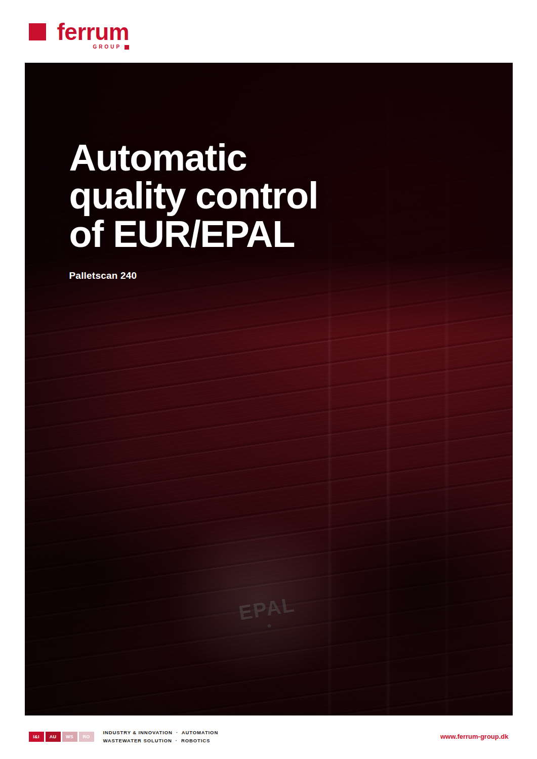ferrum
GROUP
EPAL●
Automatic
quality control
of EUR/EPAL
Palletscan 240
I&I AU WS RO
Industry & Innovation · Automation
Wastewater Solution · Robotics
www.ferrum-group.dk